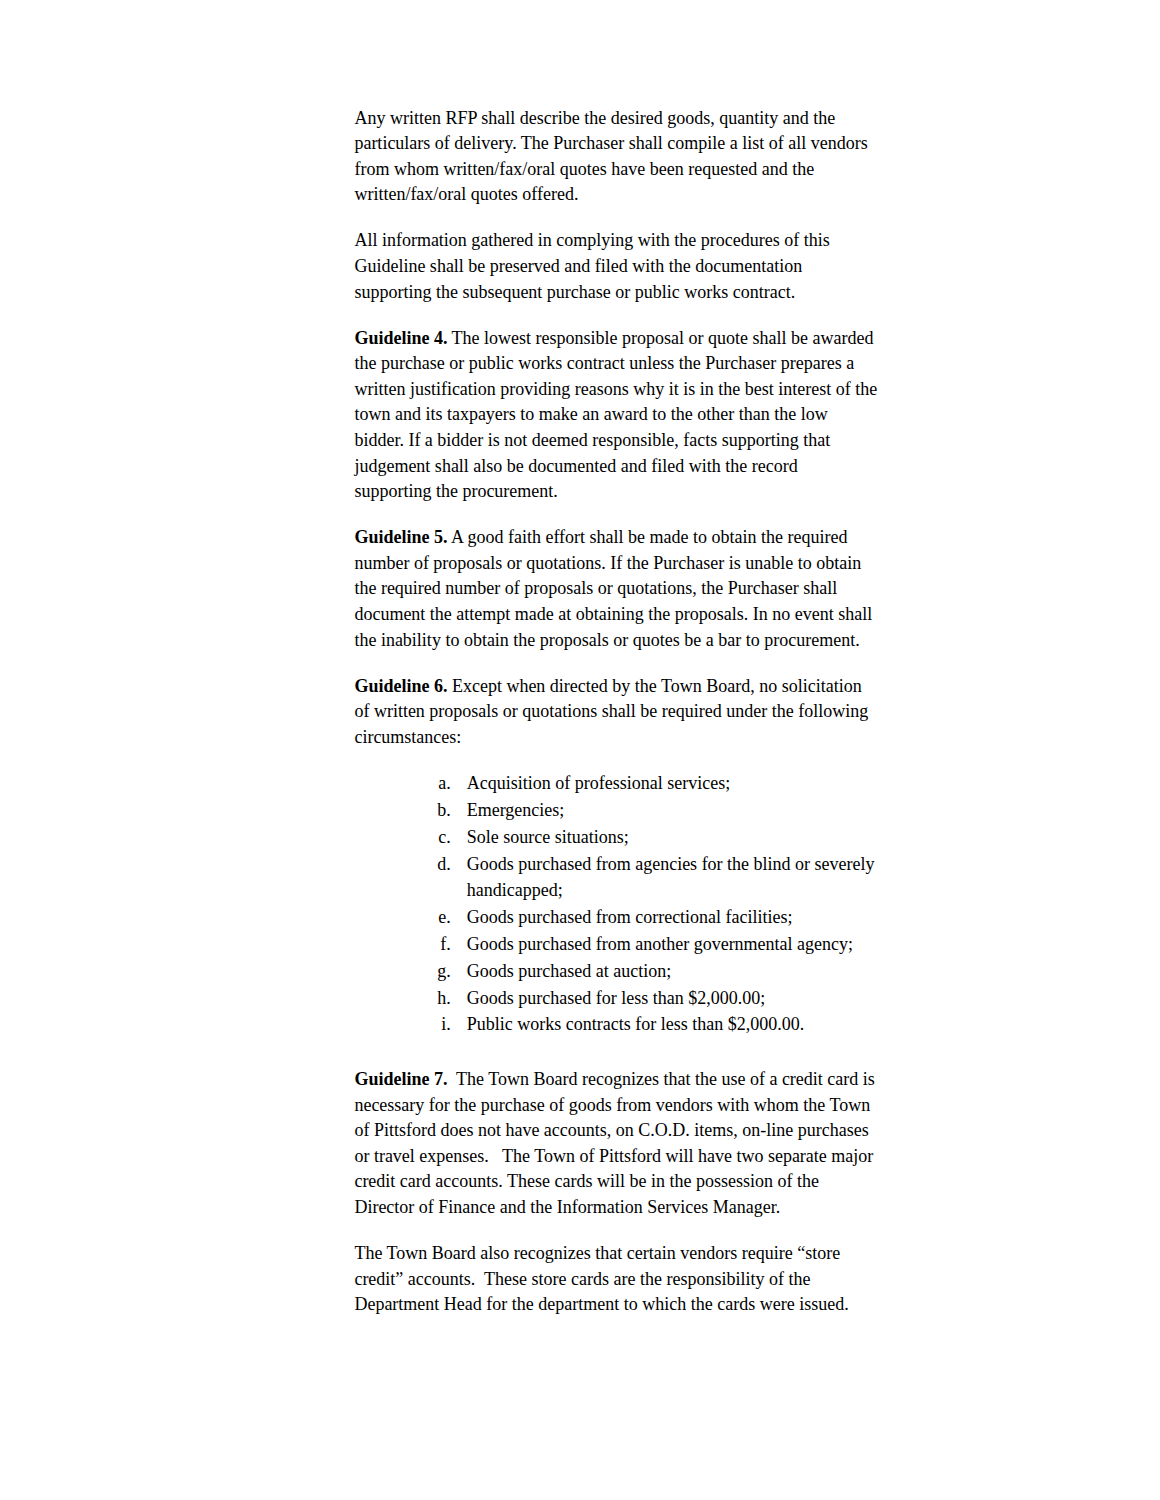Any written RFP shall describe the desired goods, quantity and the particulars of delivery. The Purchaser shall compile a list of all vendors from whom written/fax/oral quotes have been requested and the written/fax/oral quotes offered.
All information gathered in complying with the procedures of this Guideline shall be preserved and filed with the documentation supporting the subsequent purchase or public works contract.
Guideline 4. The lowest responsible proposal or quote shall be awarded the purchase or public works contract unless the Purchaser prepares a written justification providing reasons why it is in the best interest of the town and its taxpayers to make an award to the other than the low bidder. If a bidder is not deemed responsible, facts supporting that judgement shall also be documented and filed with the record supporting the procurement.
Guideline 5. A good faith effort shall be made to obtain the required number of proposals or quotations. If the Purchaser is unable to obtain the required number of proposals or quotations, the Purchaser shall document the attempt made at obtaining the proposals. In no event shall the inability to obtain the proposals or quotes be a bar to procurement.
Guideline 6. Except when directed by the Town Board, no solicitation of written proposals or quotations shall be required under the following circumstances:
Acquisition of professional services;
Emergencies;
Sole source situations;
Goods purchased from agencies for the blind or severely handicapped;
Goods purchased from correctional facilities;
Goods purchased from another governmental agency;
Goods purchased at auction;
Goods purchased for less than $2,000.00;
Public works contracts for less than $2,000.00.
Guideline 7. The Town Board recognizes that the use of a credit card is necessary for the purchase of goods from vendors with whom the Town of Pittsford does not have accounts, on C.O.D. items, on-line purchases or travel expenses. The Town of Pittsford will have two separate major credit card accounts. These cards will be in the possession of the Director of Finance and the Information Services Manager.
The Town Board also recognizes that certain vendors require “store credit” accounts. These store cards are the responsibility of the Department Head for the department to which the cards were issued.